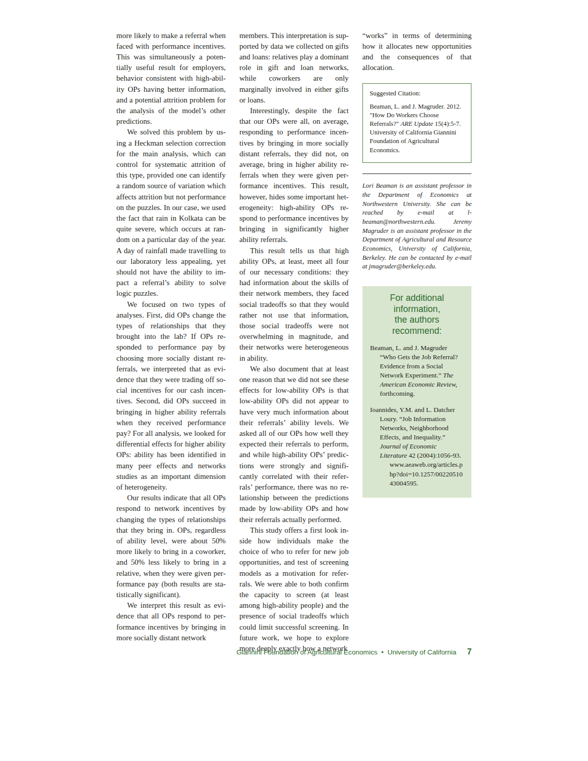more likely to make a referral when faced with performance incentives. This was simultaneously a potentially useful result for employers, behavior consistent with high-ability OPs having better information, and a potential attrition problem for the analysis of the model’s other predictions.
We solved this problem by using a Heckman selection correction for the main analysis, which can control for systematic attrition of this type, provided one can identify a random source of variation which affects attrition but not performance on the puzzles. In our case, we used the fact that rain in Kolkata can be quite severe, which occurs at random on a particular day of the year. A day of rainfall made travelling to our laboratory less appealing, yet should not have the ability to impact a referral’s ability to solve logic puzzles.
We focused on two types of analyses. First, did OPs change the types of relationships that they brought into the lab? If OPs responded to performance pay by choosing more socially distant referrals, we interpreted that as evidence that they were trading off social incentives for our cash incentives. Second, did OPs succeed in bringing in higher ability referrals when they received performance pay? For all analysis, we looked for differential effects for higher ability OPs: ability has been identified in many peer effects and networks studies as an important dimension of heterogeneity.
Our results indicate that all OPs respond to network incentives by changing the types of relationships that they bring in. OPs, regardless of ability level, were about 50% more likely to bring in a coworker, and 50% less likely to bring in a relative, when they were given performance pay (both results are statistically significant).
We interpret this result as evidence that all OPs respond to performance incentives by bringing in more socially distant network
members. This interpretation is supported by data we collected on gifts and loans: relatives play a dominant role in gift and loan networks, while coworkers are only marginally involved in either gifts or loans.
Interestingly, despite the fact that our OPs were all, on average, responding to performance incentives by bringing in more socially distant referrals, they did not, on average, bring in higher ability referrals when they were given performance incentives. This result, however, hides some important heterogeneity: high-ability OPs respond to performance incentives by bringing in significantly higher ability referrals.
This result tells us that high ability OPs, at least, meet all four of our necessary conditions: they had information about the skills of their network members, they faced social tradeoffs so that they would rather not use that information, those social tradeoffs were not overwhelming in magnitude, and their networks were heterogeneous in ability.
We also document that at least one reason that we did not see these effects for low-ability OPs is that low-ability OPs did not appear to have very much information about their referrals’ ability levels. We asked all of our OPs how well they expected their referrals to perform, and while high-ability OPs’ predictions were strongly and significantly correlated with their referrals’ performance, there was no relationship between the predictions made by low-ability OPs and how their referrals actually performed.
This study offers a first look inside how individuals make the choice of who to refer for new job opportunities, and test of screening models as a motivation for referrals. We were able to both confirm the capacity to screen (at least among high-ability people) and the presence of social tradeoffs which could limit successful screening. In future work, we hope to explore more deeply exactly how a network
“works” in terms of determining how it allocates new opportunities and the consequences of that allocation.
Suggested Citation:
Beaman, L. and J. Magruder. 2012. "How Do Workers Choose Referrals?" ARE Update 15(4):5-7. University of California Giannini Foundation of Agricultural Economics.
Lori Beaman is an assistant professor in the Department of Economics at Northwestern University. She can be reached by e-mail at l-beaman@northwestern.edu. Jeremy Magruder is an assistant professor in the Department of Agricultural and Resource Economics, University of California, Berkeley. He can be contacted by e-mail at jmagruder@berkeley.edu.
For additional information,
the authors recommend:
Beaman, L. and J. Magruder “Who Gets the Job Referral? Evidence from a Social Network Experiment.” The American Economic Review, forthcoming.
Ioannides, Y.M. and L. Datcher Loury. “Job Information Networks, Neighborhood Effects, and Inequality.” Journal of Economic Literature 42 (2004):1056-93. www.aeaweb.org/articles.php?doi=10.1257/0022051043004595.
Giannini Foundation of Agricultural Economics • University of California 7